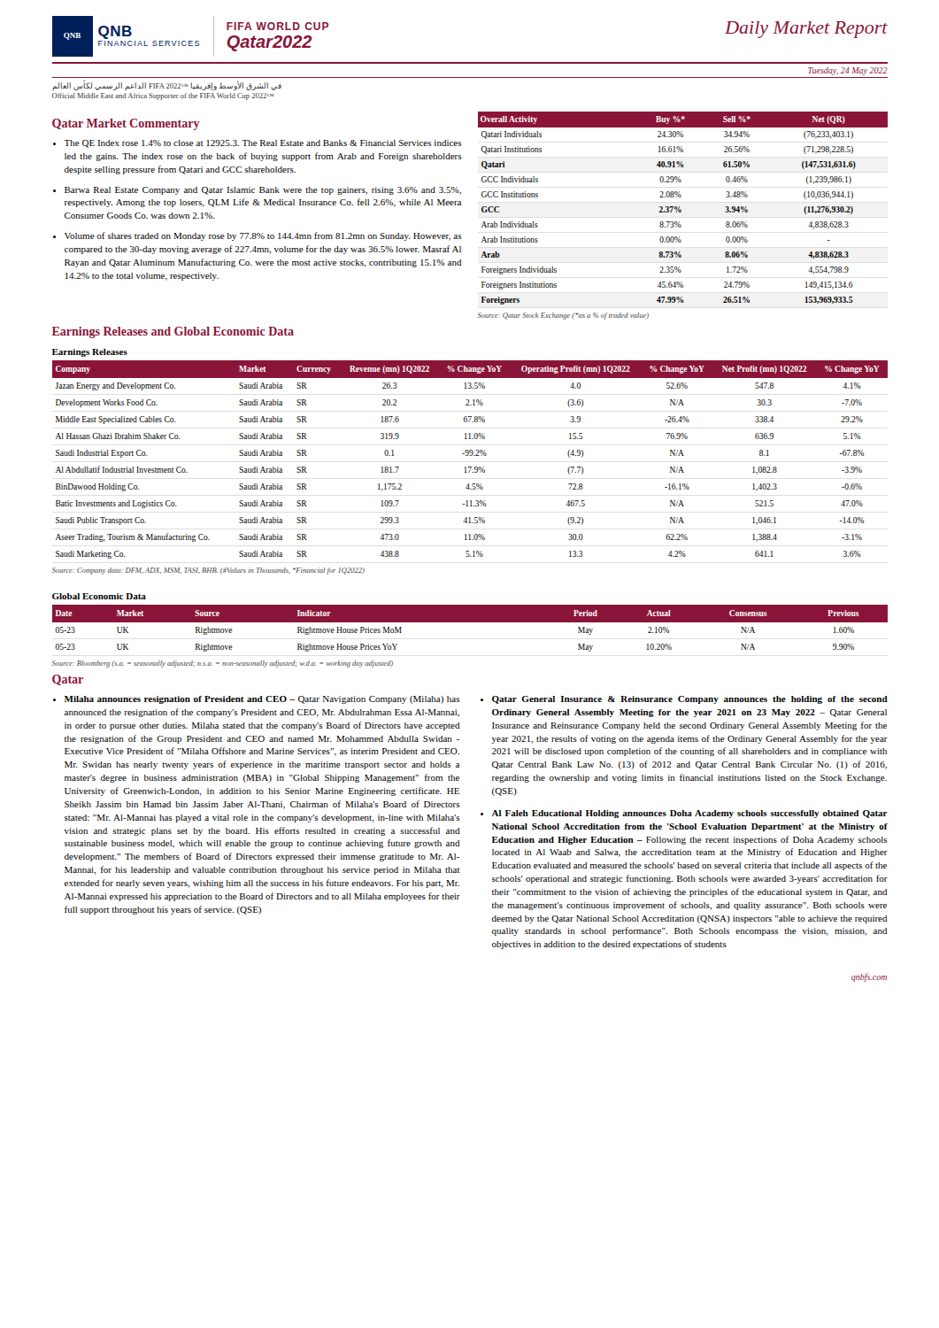QNB
QNB
FINANCIAL SERVICES
FIFA WORLD CUP
Qatar2022
Daily Market Report
Tuesday, 24 May 2022
الداعم الرسمي لكأس العالم FIFA 2022™ في الشرق الأوسط وإفريقيا
Official Middle East and Africa Supporter of the FIFA World Cup 2022™
Qatar Market Commentary
The QE Index rose 1.4% to close at 12925.3. The Real Estate and Banks & Financial Services indices led the gains. The index rose on the back of buying support from Arab and Foreign shareholders despite selling pressure from Qatari and GCC shareholders.
Barwa Real Estate Company and Qatar Islamic Bank were the top gainers, rising 3.6% and 3.5%, respectively. Among the top losers, QLM Life & Medical Insurance Co. fell 2.6%, while Al Meera Consumer Goods Co. was down 2.1%.
Volume of shares traded on Monday rose by 77.8% to 144.4mn from 81.2mn on Sunday. However, as compared to the 30-day moving average of 227.4mn, volume for the day was 36.5% lower. Masraf Al Rayan and Qatar Aluminum Manufacturing Co. were the most active stocks, contributing 15.1% and 14.2% to the total volume, respectively.
| Overall Activity | Buy %* | Sell %* | Net (QR) |
| --- | --- | --- | --- |
| Qatari Individuals | 24.30% | 34.94% | (76,233,403.1) |
| Qatari Institutions | 16.61% | 26.56% | (71,298,228.5) |
| Qatari | 40.91% | 61.50% | (147,531,631.6) |
| GCC Individuals | 0.29% | 0.46% | (1,239,986.1) |
| GCC Institutions | 2.08% | 3.48% | (10,036,944.1) |
| GCC | 2.37% | 3.94% | (11,276,930.2) |
| Arab Individuals | 8.73% | 8.06% | 4,838,628.3 |
| Arab Institutions | 0.00% | 0.00% | - |
| Arab | 8.73% | 8.06% | 4,838,628.3 |
| Foreigners Individuals | 2.35% | 1.72% | 4,554,798.9 |
| Foreigners Institutions | 45.64% | 24.79% | 149,415,134.6 |
| Foreigners | 47.99% | 26.51% | 153,969,933.5 |
Source: Qatar Stock Exchange (*as a % of traded value)
Earnings Releases and Global Economic Data
Earnings Releases
| Company | Market | Currency | Revenue (mn) 1Q2022 | % Change YoY | Operating Profit (mn) 1Q2022 | % Change YoY | Net Profit (mn) 1Q2022 | % Change YoY |
| --- | --- | --- | --- | --- | --- | --- | --- | --- |
| Jazan Energy and Development Co. | Saudi Arabia | SR | 26.3 | 13.5% | 4.0 | 52.6% | 547.8 | 4.1% |
| Development Works Food Co. | Saudi Arabia | SR | 20.2 | 2.1% | (3.6) | N/A | 30.3 | -7.0% |
| Middle East Specialized Cables Co. | Saudi Arabia | SR | 187.6 | 67.8% | 3.9 | -26.4% | 338.4 | 29.2% |
| Al Hassan Ghazi Ibrahim Shaker Co. | Saudi Arabia | SR | 319.9 | 11.0% | 15.5 | 76.9% | 636.9 | 5.1% |
| Saudi Industrial Export Co. | Saudi Arabia | SR | 0.1 | -99.2% | (4.9) | N/A | 8.1 | -67.8% |
| Al Abdullatif Industrial Investment Co. | Saudi Arabia | SR | 181.7 | 17.9% | (7.7) | N/A | 1,082.8 | -3.9% |
| BinDawood Holding Co. | Saudi Arabia | SR | 1,175.2 | 4.5% | 72.8 | -16.1% | 1,402.3 | -0.6% |
| Batic Investments and Logistics Co. | Saudi Arabia | SR | 109.7 | -11.3% | 467.5 | N/A | 521.5 | 47.0% |
| Saudi Public Transport Co. | Saudi Arabia | SR | 299.3 | 41.5% | (9.2) | N/A | 1,046.1 | -14.0% |
| Aseer Trading, Tourism & Manufacturing Co. | Saudi Arabia | SR | 473.0 | 11.0% | 30.0 | 62.2% | 1,388.4 | -3.1% |
| Saudi Marketing Co. | Saudi Arabia | SR | 438.8 | 5.1% | 13.3 | 4.2% | 641.1 | 3.6% |
Source: Company data: DFM, ADX, MSM, TASI, BHB. (#Values in Thousands, *Financial for 1Q2022)
Global Economic Data
| Date | Market | Source | Indicator | Period | Actual | Consensus | Previous |
| --- | --- | --- | --- | --- | --- | --- | --- |
| 05-23 | UK | Rightmove | Rightmove House Prices MoM | May | 2.10% | N/A | 1.60% |
| 05-23 | UK | Rightmove | Rightmove House Prices YoY | May | 10.20% | N/A | 9.90% |
Source: Bloomberg (s.a. = seasonally adjusted; n.s.a. = non-seasonally adjusted; w.d.a. = working day adjusted)
Qatar
Milaha announces resignation of President and CEO – Qatar Navigation Company (Milaha) has announced the resignation of the company's President and CEO, Mr. Abdulrahman Essa Al-Mannai, in order to pursue other duties. Milaha stated that the company's Board of Directors have accepted the resignation of the Group President and CEO and named Mr. Mohammed Abdulla Swidan - Executive Vice President of "Milaha Offshore and Marine Services", as interim President and CEO. Mr. Swidan has nearly twenty years of experience in the maritime transport sector and holds a master's degree in business administration (MBA) in "Global Shipping Management" from the University of Greenwich-London, in addition to his Senior Marine Engineering certificate. HE Sheikh Jassim bin Hamad bin Jassim Jaber Al-Thani, Chairman of Milaha's Board of Directors stated: "Mr. Al-Mannai has played a vital role in the company's development, in-line with Milaha's vision and strategic plans set by the board. His efforts resulted in creating a successful and sustainable business model, which will enable the group to continue achieving future growth and development." The members of Board of Directors expressed their immense gratitude to Mr. Al-Mannai, for his leadership and valuable contribution throughout his service period in Milaha that extended for nearly seven years, wishing him all the success in his future endeavors. For his part, Mr. Al-Mannai expressed his appreciation to the Board of Directors and to all Milaha employees for their full support throughout his years of service. (QSE)
Qatar General Insurance & Reinsurance Company announces the holding of the second Ordinary General Assembly Meeting for the year 2021 on 23 May 2022 – Qatar General Insurance and Reinsurance Company held the second Ordinary General Assembly Meeting for the year 2021, the results of voting on the agenda items of the Ordinary General Assembly for the year 2021 will be disclosed upon completion of the counting of all shareholders and in compliance with Qatar Central Bank Law No. (13) of 2012 and Qatar Central Bank Circular No. (1) of 2016, regarding the ownership and voting limits in financial institutions listed on the Stock Exchange. (QSE)
Al Faleh Educational Holding announces Doha Academy schools successfully obtained Qatar National School Accreditation from the 'School Evaluation Department' at the Ministry of Education and Higher Education – Following the recent inspections of Doha Academy schools located in Al Waab and Salwa, the accreditation team at the Ministry of Education and Higher Education evaluated and measured the schools' based on several criteria that include all aspects of the schools' operational and strategic functioning. Both schools were awarded 3-years' accreditation for their "commitment to the vision of achieving the principles of the educational system in Qatar, and the management's continuous improvement of schools, and quality assurance". Both schools were deemed by the Qatar National School Accreditation (QNSA) inspectors "able to achieve the required quality standards in school performance". Both Schools encompass the vision, mission, and objectives in addition to the desired expectations of students
qnbfs.com